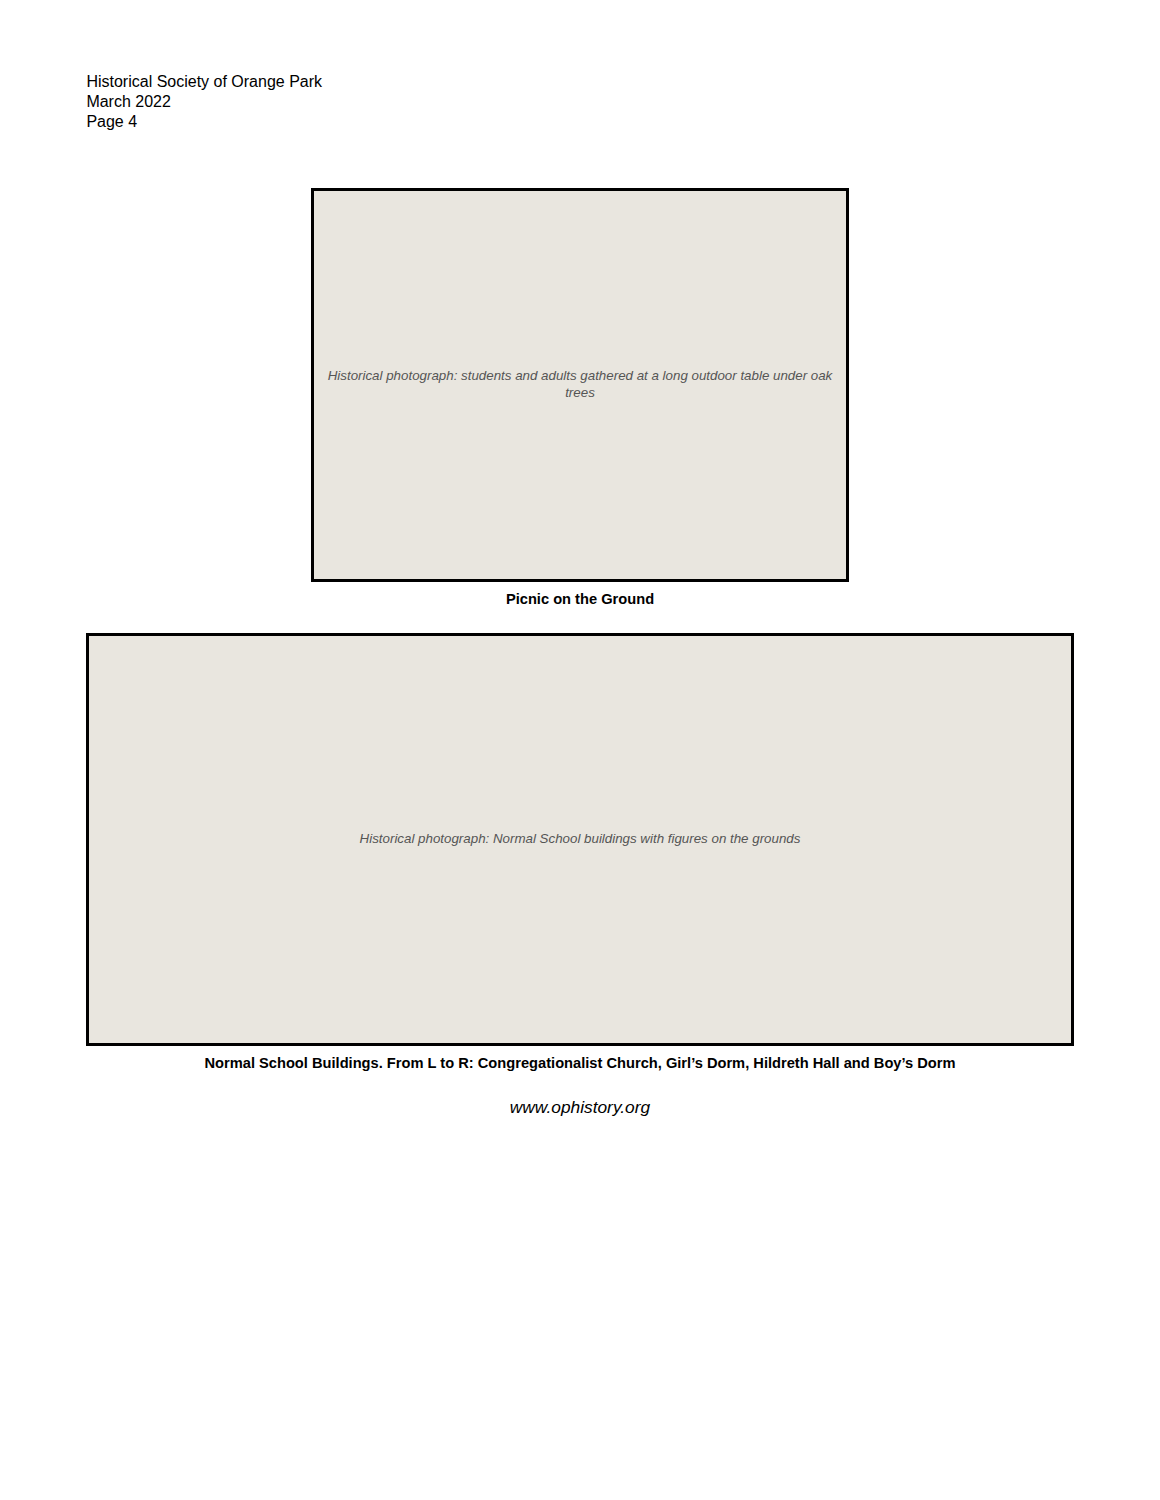Historical Society of Orange Park
March 2022
Page 4
Historical photograph: students and adults gathered at a long outdoor table under oak trees
Picnic on the Ground
Historical photograph: Normal School buildings with figures on the grounds
Normal School Buildings. From L to R: Congregationalist Church, Girl’s Dorm, Hildreth Hall and Boy’s Dorm
www.ophistory.org